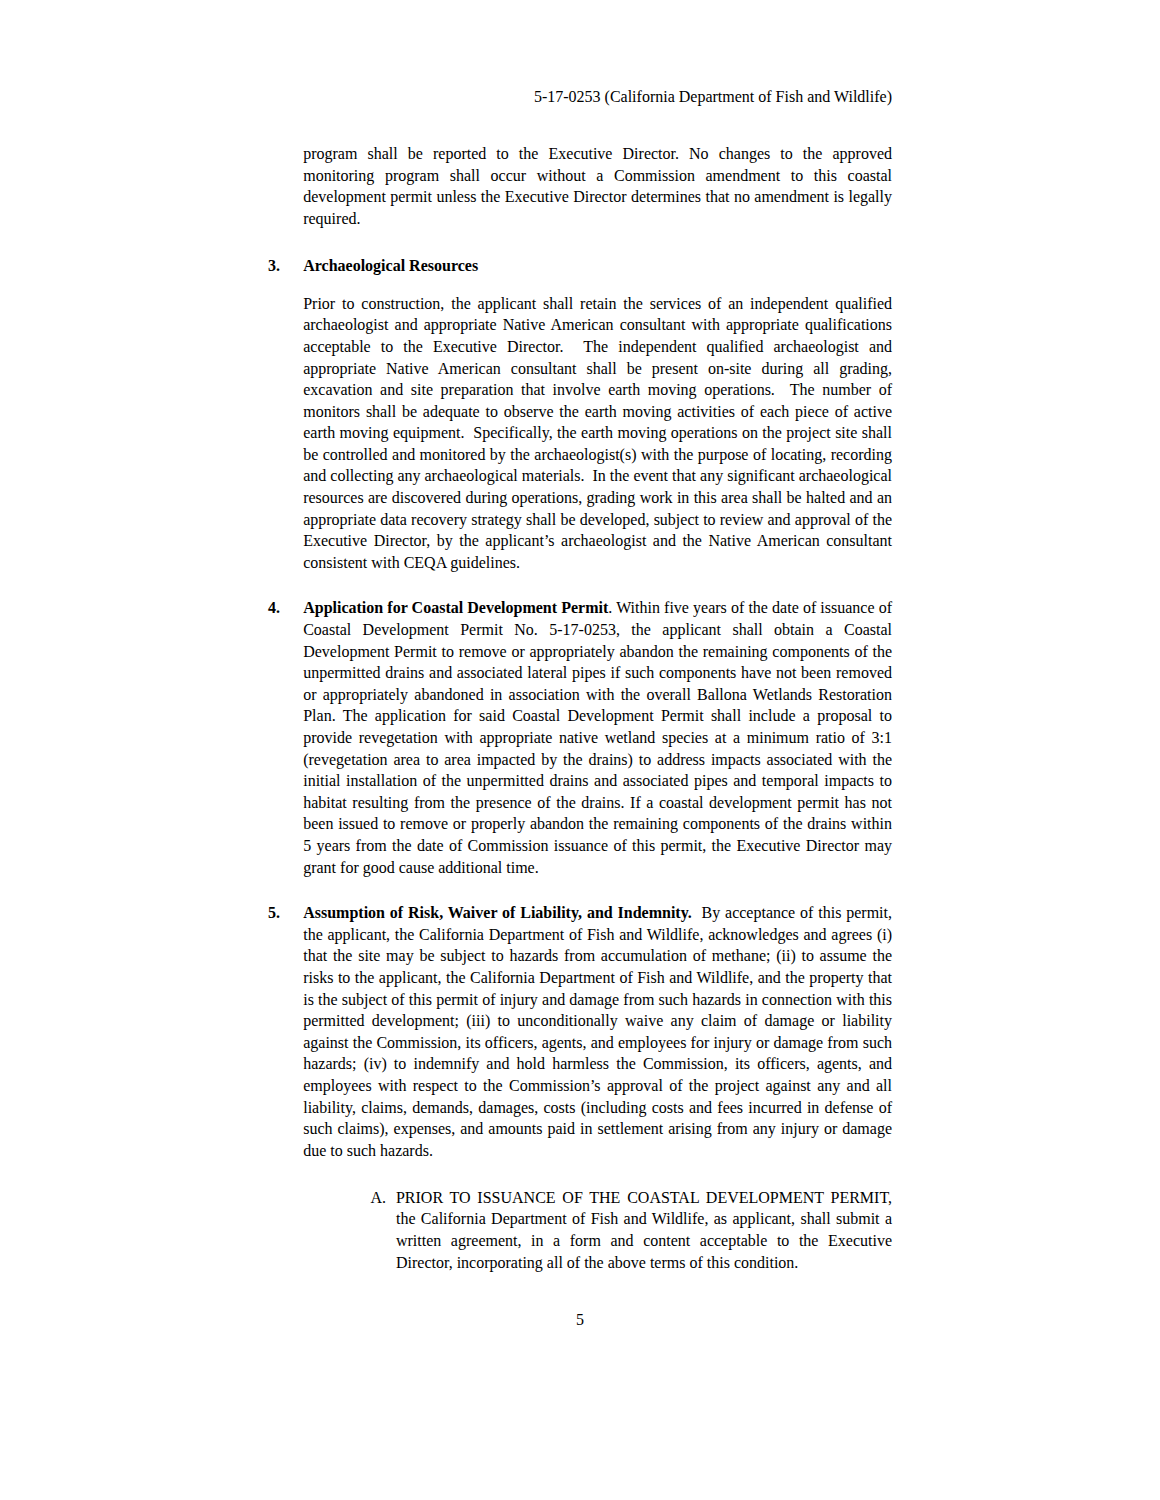5-17-0253 (California Department of Fish and Wildlife)
program shall be reported to the Executive Director. No changes to the approved monitoring program shall occur without a Commission amendment to this coastal development permit unless the Executive Director determines that no amendment is legally required.
3.
Archaeological Resources
Prior to construction, the applicant shall retain the services of an independent qualified archaeologist and appropriate Native American consultant with appropriate qualifications acceptable to the Executive Director. The independent qualified archaeologist and appropriate Native American consultant shall be present on-site during all grading, excavation and site preparation that involve earth moving operations. The number of monitors shall be adequate to observe the earth moving activities of each piece of active earth moving equipment. Specifically, the earth moving operations on the project site shall be controlled and monitored by the archaeologist(s) with the purpose of locating, recording and collecting any archaeological materials. In the event that any significant archaeological resources are discovered during operations, grading work in this area shall be halted and an appropriate data recovery strategy shall be developed, subject to review and approval of the Executive Director, by the applicant’s archaeologist and the Native American consultant consistent with CEQA guidelines.
4.
Application for Coastal Development Permit. Within five years of the date of issuance of Coastal Development Permit No. 5-17-0253, the applicant shall obtain a Coastal Development Permit to remove or appropriately abandon the remaining components of the unpermitted drains and associated lateral pipes if such components have not been removed or appropriately abandoned in association with the overall Ballona Wetlands Restoration Plan. The application for said Coastal Development Permit shall include a proposal to provide revegetation with appropriate native wetland species at a minimum ratio of 3:1 (revegetation area to area impacted by the drains) to address impacts associated with the initial installation of the unpermitted drains and associated pipes and temporal impacts to habitat resulting from the presence of the drains. If a coastal development permit has not been issued to remove or properly abandon the remaining components of the drains within 5 years from the date of Commission issuance of this permit, the Executive Director may grant for good cause additional time.
5.
Assumption of Risk, Waiver of Liability, and Indemnity. By acceptance of this permit, the applicant, the California Department of Fish and Wildlife, acknowledges and agrees (i) that the site may be subject to hazards from accumulation of methane; (ii) to assume the risks to the applicant, the California Department of Fish and Wildlife, and the property that is the subject of this permit of injury and damage from such hazards in connection with this permitted development; (iii) to unconditionally waive any claim of damage or liability against the Commission, its officers, agents, and employees for injury or damage from such hazards; (iv) to indemnify and hold harmless the Commission, its officers, agents, and employees with respect to the Commission’s approval of the project against any and all liability, claims, demands, damages, costs (including costs and fees incurred in defense of such claims), expenses, and amounts paid in settlement arising from any injury or damage due to such hazards.
A.
PRIOR TO ISSUANCE OF THE COASTAL DEVELOPMENT PERMIT, the California Department of Fish and Wildlife, as applicant, shall submit a written agreement, in a form and content acceptable to the Executive Director, incorporating all of the above terms of this condition.
5